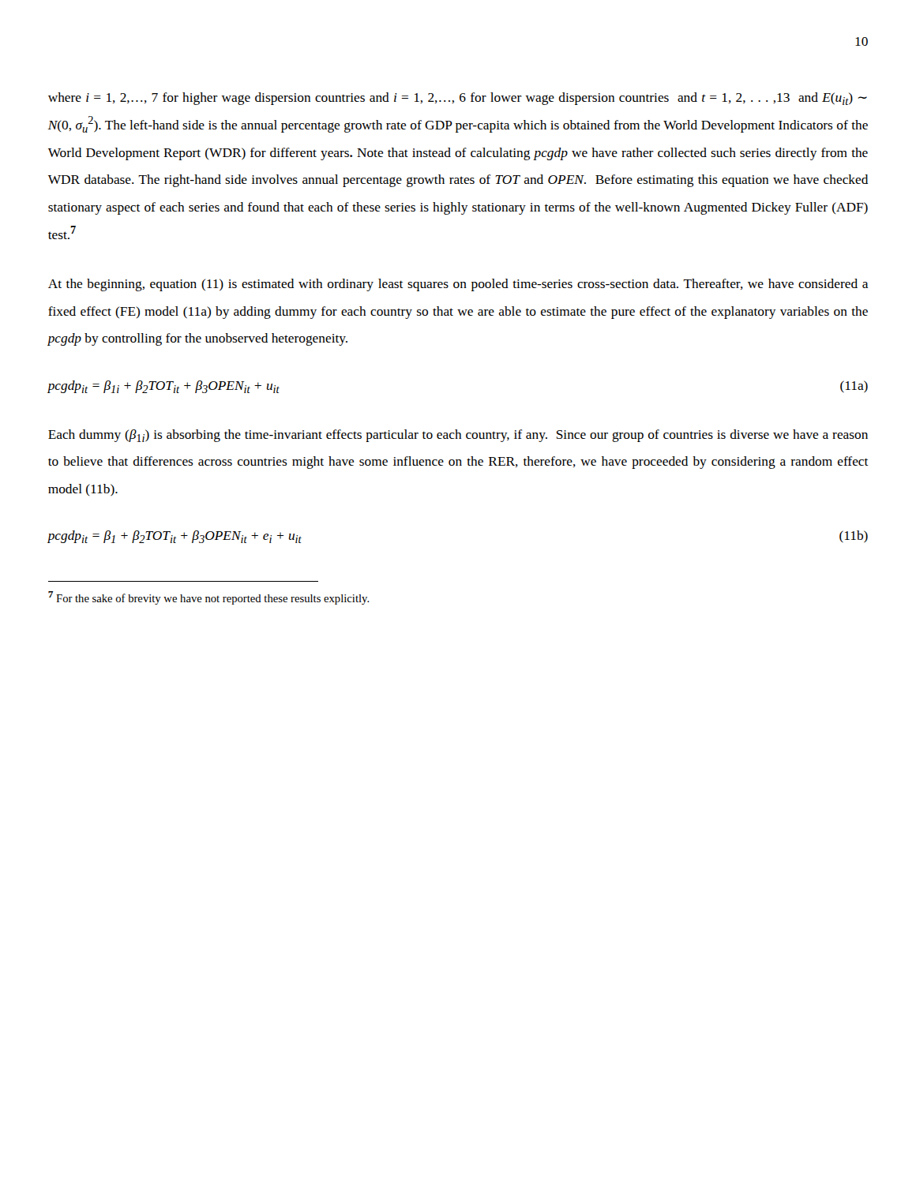10
where i = 1, 2,…, 7 for higher wage dispersion countries and i = 1, 2,…, 6 for lower wage dispersion countries and t = 1, 2, . . . ,13 and E(uit) ∼ N(0, σu2). The left-hand side is the annual percentage growth rate of GDP per-capita which is obtained from the World Development Indicators of the World Development Report (WDR) for different years. Note that instead of calculating pcgdp we have rather collected such series directly from the WDR database. The right-hand side involves annual percentage growth rates of TOT and OPEN. Before estimating this equation we have checked stationary aspect of each series and found that each of these series is highly stationary in terms of the well-known Augmented Dickey Fuller (ADF) test.7
At the beginning, equation (11) is estimated with ordinary least squares on pooled time-series cross-section data. Thereafter, we have considered a fixed effect (FE) model (11a) by adding dummy for each country so that we are able to estimate the pure effect of the explanatory variables on the pcgdp by controlling for the unobserved heterogeneity.
pcgdpit = β1i + β2TOTit + β3OPENit + uit (11a)
Each dummy (β1i) is absorbing the time-invariant effects particular to each country, if any. Since our group of countries is diverse we have a reason to believe that differences across countries might have some influence on the RER, therefore, we have proceeded by considering a random effect model (11b).
pcgdpit = β1 + β2TOTit + β3OPENit + ei + uit (11b)
7 For the sake of brevity we have not reported these results explicitly.